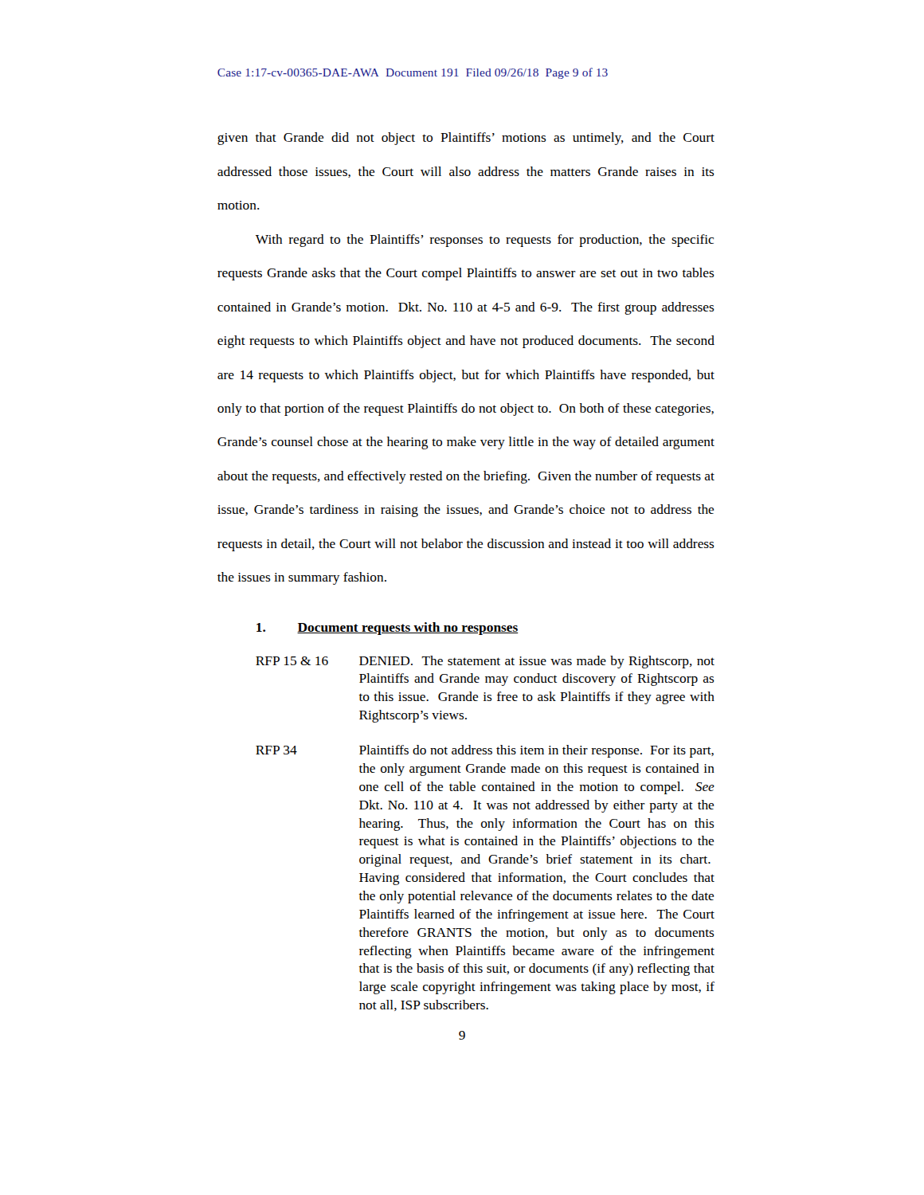Case 1:17-cv-00365-DAE-AWA Document 191 Filed 09/26/18 Page 9 of 13
given that Grande did not object to Plaintiffs’ motions as untimely, and the Court addressed those issues, the Court will also address the matters Grande raises in its motion.
With regard to the Plaintiffs’ responses to requests for production, the specific requests Grande asks that the Court compel Plaintiffs to answer are set out in two tables contained in Grande’s motion. Dkt. No. 110 at 4-5 and 6-9. The first group addresses eight requests to which Plaintiffs object and have not produced documents. The second are 14 requests to which Plaintiffs object, but for which Plaintiffs have responded, but only to that portion of the request Plaintiffs do not object to. On both of these categories, Grande’s counsel chose at the hearing to make very little in the way of detailed argument about the requests, and effectively rested on the briefing. Given the number of requests at issue, Grande’s tardiness in raising the issues, and Grande’s choice not to address the requests in detail, the Court will not belabor the discussion and instead it too will address the issues in summary fashion.
1. Document requests with no responses
RFP 15 & 16
DENIED. The statement at issue was made by Rightscorp, not Plaintiffs and Grande may conduct discovery of Rightscorp as to this issue. Grande is free to ask Plaintiffs if they agree with Rightscorp’s views.
RFP 34
Plaintiffs do not address this item in their response. For its part, the only argument Grande made on this request is contained in one cell of the table contained in the motion to compel. See Dkt. No. 110 at 4. It was not addressed by either party at the hearing. Thus, the only information the Court has on this request is what is contained in the Plaintiffs’ objections to the original request, and Grande’s brief statement in its chart. Having considered that information, the Court concludes that the only potential relevance of the documents relates to the date Plaintiffs learned of the infringement at issue here. The Court therefore GRANTS the motion, but only as to documents reflecting when Plaintiffs became aware of the infringement that is the basis of this suit, or documents (if any) reflecting that large scale copyright infringement was taking place by most, if not all, ISP subscribers.
9